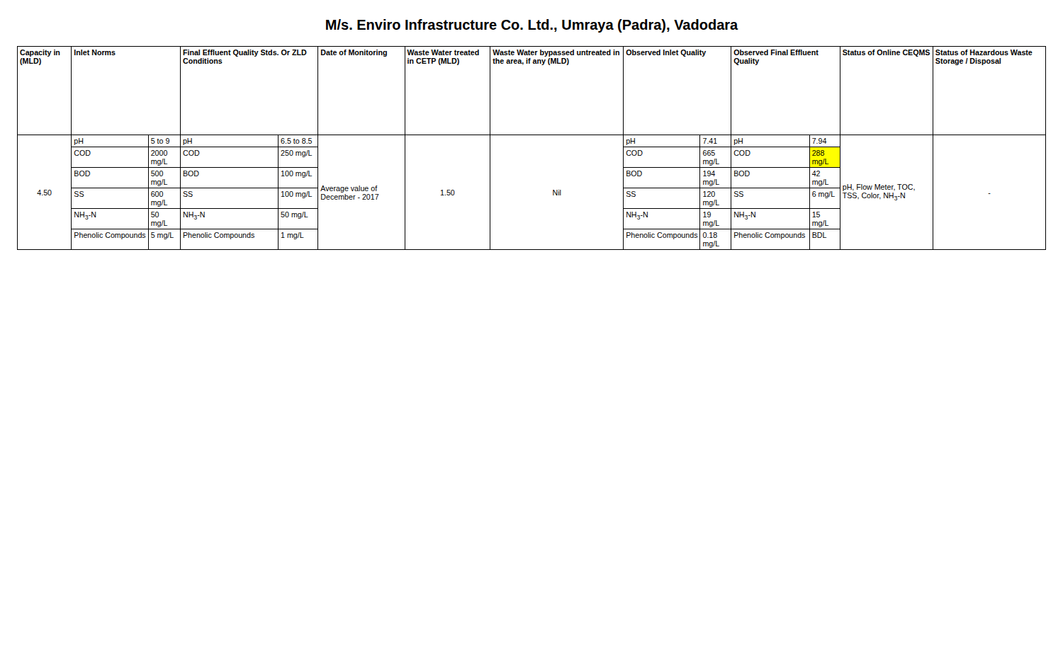M/s. Enviro Infrastructure Co. Ltd., Umraya (Padra), Vadodara
| Capacity in (MLD) | Inlet Norms | Final Effluent Quality Stds. Or ZLD Conditions | Date of Monitoring | Waste Water treated in CETP (MLD) | Waste Water bypassed untreated in the area, if any (MLD) | Observed Inlet Quality | Observed Final Effluent Quality | Status of Online CEQMS | Status of Hazardous Waste Storage / Disposal |
| --- | --- | --- | --- | --- | --- | --- | --- | --- | --- |
| 4.50 | pH | 5 to 9 | pH | 6.5 to 8.5 | Average value of December - 2017 | 1.50 | Nil | pH | 7.41 | pH | 7.94 | pH, Flow Meter, TOC, TSS, Color, NH 3 -N | - |
| COD | 2000 mg/L | COD | 250 mg/L | COD | 665 mg/L | COD | 288 mg/L |
| BOD | 500 mg/L | BOD | 100 mg/L | BOD | 194 mg/L | BOD | 42 mg/L |
| SS | 600 mg/L | SS | 100 mg/L | SS | 120 mg/L | SS | 6 mg/L |
| NH 3 -N | 50 mg/L | NH 3 -N | 50 mg/L | NH 3 -N | 19 mg/L | NH 3 -N | 15 mg/L |
| Phenolic Compounds | 5 mg/L | Phenolic Compounds | 1 mg/L | Phenolic Compounds | 0.18 mg/L | Phenolic Compounds | BDL |